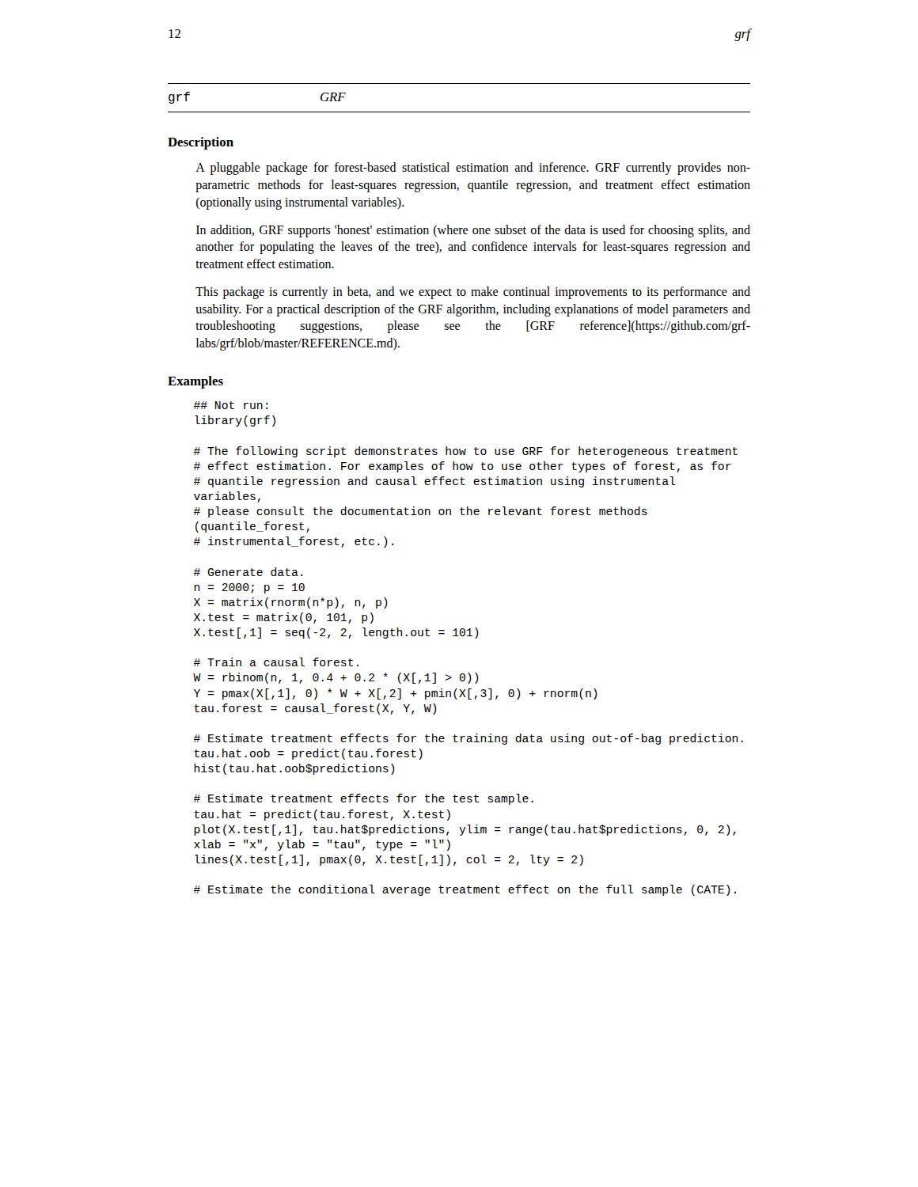12 grf
grf GRF
Description
A pluggable package for forest-based statistical estimation and inference. GRF currently provides non-parametric methods for least-squares regression, quantile regression, and treatment effect estimation (optionally using instrumental variables).
In addition, GRF supports 'honest' estimation (where one subset of the data is used for choosing splits, and another for populating the leaves of the tree), and confidence intervals for least-squares regression and treatment effect estimation.
This package is currently in beta, and we expect to make continual improvements to its performance and usability. For a practical description of the GRF algorithm, including explanations of model parameters and troubleshooting suggestions, please see the [GRF reference](https://github.com/grf-labs/grf/blob/master/REFERENCE.md).
Examples
## Not run:
library(grf)

# The following script demonstrates how to use GRF for heterogeneous treatment
# effect estimation. For examples of how to use other types of forest, as for
# quantile regression and causal effect estimation using instrumental variables,
# please consult the documentation on the relevant forest methods (quantile_forest,
# instrumental_forest, etc.).

# Generate data.
n = 2000; p = 10
X = matrix(rnorm(n*p), n, p)
X.test = matrix(0, 101, p)
X.test[,1] = seq(-2, 2, length.out = 101)

# Train a causal forest.
W = rbinom(n, 1, 0.4 + 0.2 * (X[,1] > 0))
Y = pmax(X[,1], 0) * W + X[,2] + pmin(X[,3], 0) + rnorm(n)
tau.forest = causal_forest(X, Y, W)

# Estimate treatment effects for the training data using out-of-bag prediction.
tau.hat.oob = predict(tau.forest)
hist(tau.hat.oob$predictions)

# Estimate treatment effects for the test sample.
tau.hat = predict(tau.forest, X.test)
plot(X.test[,1], tau.hat$predictions, ylim = range(tau.hat$predictions, 0, 2),
xlab = "x", ylab = "tau", type = "l")
lines(X.test[,1], pmax(0, X.test[,1]), col = 2, lty = 2)

# Estimate the conditional average treatment effect on the full sample (CATE).